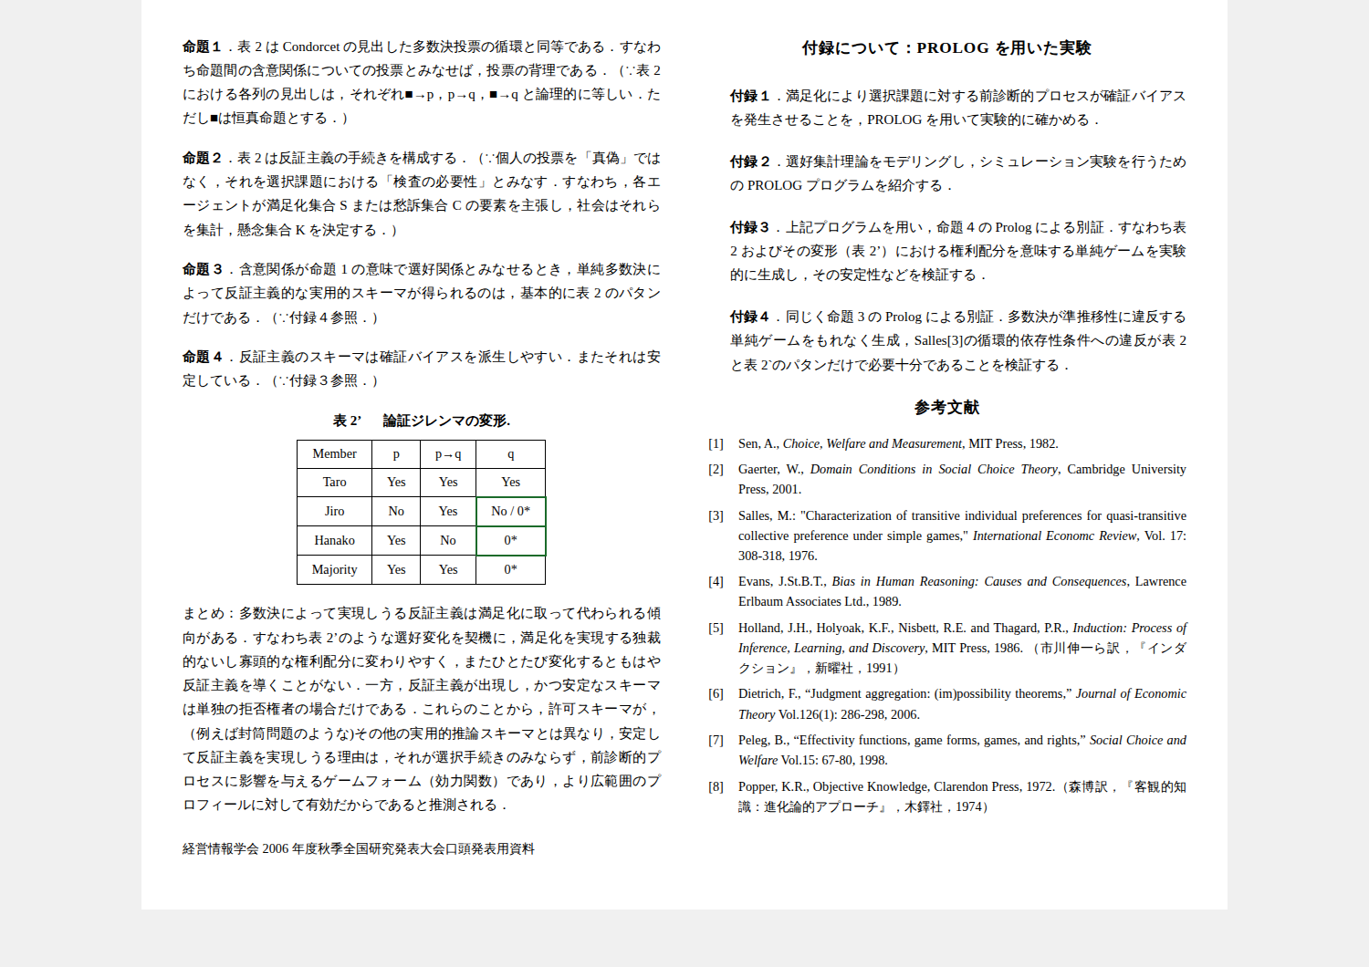命題１．表 2 は Condorcet の見出した多数決投票の循環と同等である．すなわち命題間の含意関係についての投票とみなせば，投票の背理である．（∵表 2 における各列の見出しは，それぞれ■→p，p→q，■→q と論理的に等しい．ただし■は恒真命題とする．）
命題２．表 2 は反証主義の手続きを構成する．（∵個人の投票を「真偽」ではなく，それを選択課題における「検査の必要性」とみなす．すなわち，各エージェントが満足化集合 S または愁訴集合 C の要素を主張し，社会はそれらを集計，懸念集合 K を決定する．）
命題３．含意関係が命題 1 の意味で選好関係とみなせるとき，単純多数決によって反証主義的な実用的スキーマが得られるのは，基本的に表 2 のパタンだけである．（∵付録４参照．）
命題４．反証主義のスキーマは確証バイアスを派生しやすい．またそれは安定している．（∵付録３参照．）
表 2’論証ジレンマの変形.
| Member | p | p→q | q |
| --- | --- | --- | --- |
| Taro | Yes | Yes | Yes |
| Jiro | No | Yes | No / 0* |
| Hanako | Yes | No | 0* |
| Majority | Yes | Yes | 0* |
まとめ：多数決によって実現しうる反証主義は満足化に取って代わられる傾向がある．すなわち表 2’のような選好変化を契機に，満足化を実現する独裁的ないし寡頭的な権利配分に変わりやすく，またひとたび変化するともはや反証主義を導くことがない．一方，反証主義が出現し，かつ安定なスキーマは単独の拒否権者の場合だけである．これらのことから，許可スキーマが，（例えば封筒問題のような)その他の実用的推論スキーマとは異なり，安定して反証主義を実現しうる理由は，それが選択手続きのみならず，前診断的プロセスに影響を与えるゲームフォーム（効力関数）であり，より広範囲のプロフィールに対して有効だからであると推測される．
経営情報学会 2006 年度秋季全国研究発表大会口頭発表用資料
付録について：PROLOG を用いた実験
付録１．満足化により選択課題に対する前診断的プロセスが確証バイアスを発生させることを，PROLOG を用いて実験的に確かめる．
付録２．選好集計理論をモデリングし，シミュレーション実験を行うための PROLOG プログラムを紹介する．
付録３．上記プログラムを用い，命題４の Prolog による別証．すなわち表 2 およびその変形（表 2’）における権利配分を意味する単純ゲームを実験的に生成し，その安定性などを検証する．
付録４．同じく命題 3 の Prolog による別証．多数決が準推移性に違反する単純ゲームをもれなく生成，Salles[3]の循環的依存性条件への違反が表 2 と表 2`のパタンだけで必要十分であることを検証する．
参考文献
[1] Sen, A., Choice, Welfare and Measurement, MIT Press, 1982.
[2] Gaerter, W., Domain Conditions in Social Choice Theory, Cambridge University Press, 2001.
[3] Salles, M.: "Characterization of transitive individual preferences for quasi-transitive collective preference under simple games," International Economc Review, Vol. 17: 308-318, 1976.
[4] Evans, J.St.B.T., Bias in Human Reasoning: Causes and Consequences, Lawrence Erlbaum Associates Ltd., 1989.
[5] Holland, J.H., Holyoak, K.F., Nisbett, R.E. and Thagard, P.R., Induction: Process of Inference, Learning, and Discovery, MIT Press, 1986. （市川伸一ら訳，『インダクション』，新曜社，1991）
[6] Dietrich, F., “Judgment aggregation: (im)possibility theorems,” Journal of Economic Theory Vol.126(1): 286-298, 2006.
[7] Peleg, B., “Effectivity functions, game forms, games, and rights,” Social Choice and Welfare Vol.15: 67-80, 1998.
[8] Popper, K.R., Objective Knowledge, Clarendon Press, 1972.（森博訳，『客観的知識：進化論的アプローチ』，木鐸社，1974）